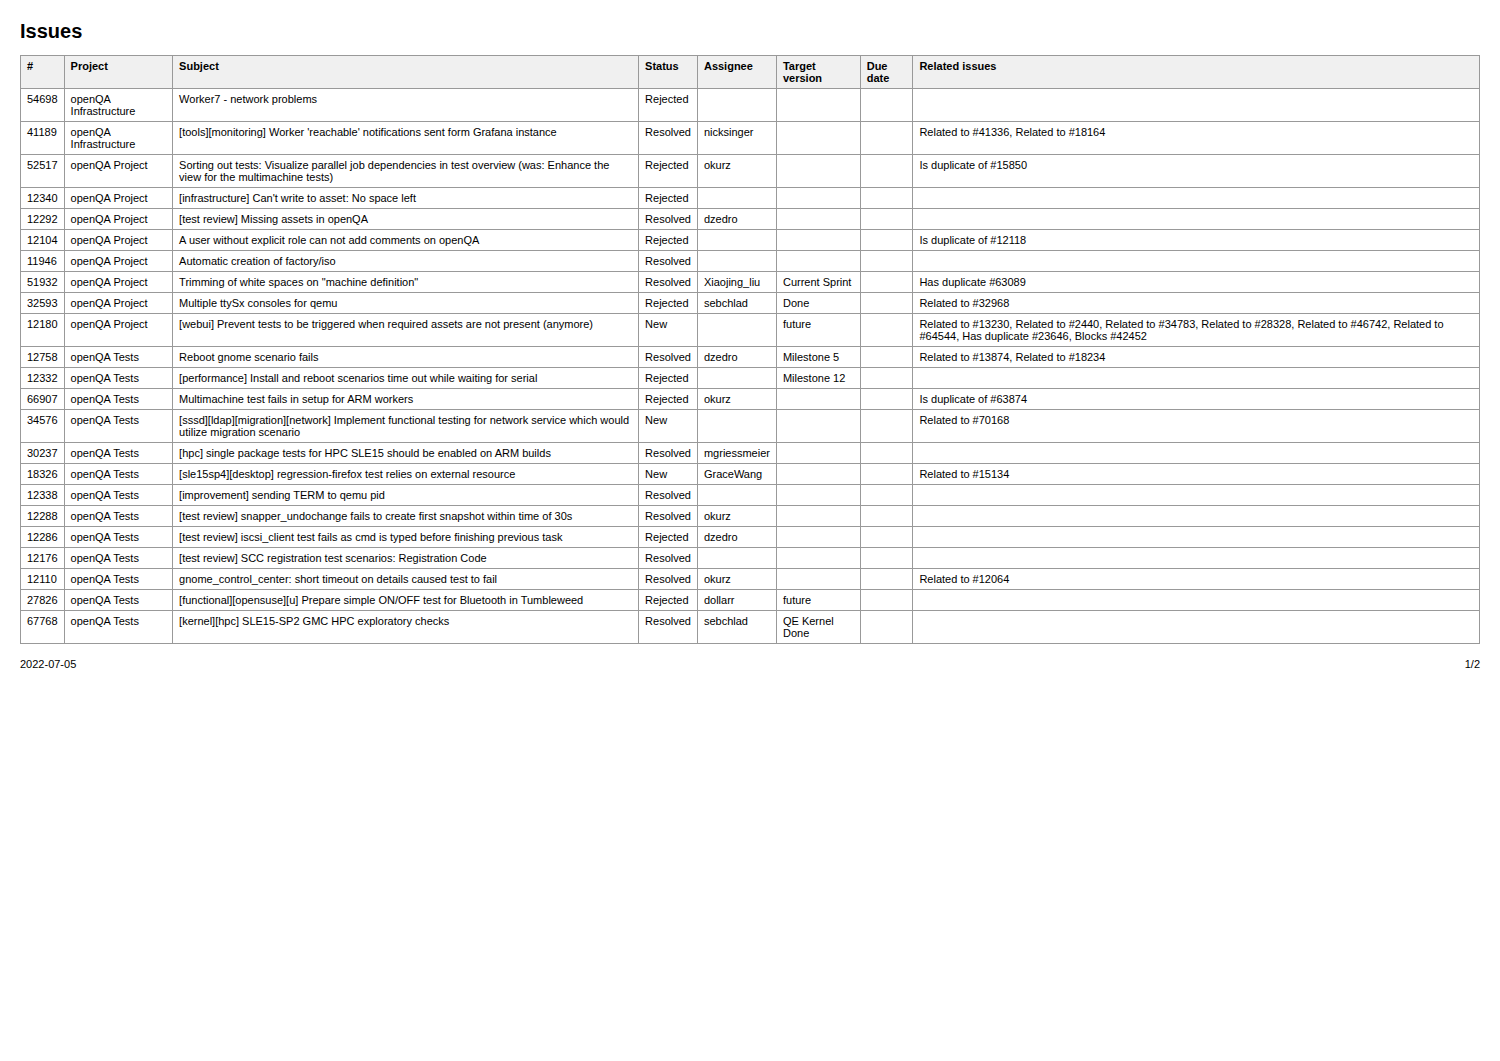Issues
| # | Project | Subject | Status | Assignee | Target version | Due date | Related issues |
| --- | --- | --- | --- | --- | --- | --- | --- |
| 54698 | openQA Infrastructure | Worker7 - network problems | Rejected | | | | |
| 41189 | openQA Infrastructure | [tools][monitoring] Worker 'reachable' notifications sent form Grafana instance | Resolved | nicksinger | | | Related to #41336, Related to #18164 |
| 52517 | openQA Project | Sorting out tests: Visualize parallel job dependencies in test overview (was: Enhance the view for the multimachine tests) | Rejected | okurz | | | Is duplicate of #15850 |
| 12340 | openQA Project | [infrastructure] Can't write to asset: No space left | Rejected | | | | |
| 12292 | openQA Project | [test review] Missing assets in openQA | Resolved | dzedro | | | |
| 12104 | openQA Project | A user without explicit role can not add comments on openQA | Rejected | | | | Is duplicate of #12118 |
| 11946 | openQA Project | Automatic creation of factory/iso | Resolved | | | | |
| 51932 | openQA Project | Trimming of white spaces on "machine definition" | Resolved | Xiaojing_liu | Current Sprint | | Has duplicate #63089 |
| 32593 | openQA Project | Multiple ttySx consoles for qemu | Rejected | sebchlad | Done | | Related to #32968 |
| 12180 | openQA Project | [webui] Prevent tests to be triggered when required assets are not present (anymore) | New | | future | | Related to #13230, Related to #2440, Related to #34783, Related to #28328, Related to #46742, Related to #64544, Has duplicate #23646, Blocks #42452 |
| 12758 | openQA Tests | Reboot gnome scenario fails | Resolved | dzedro | Milestone 5 | | Related to #13874, Related to #18234 |
| 12332 | openQA Tests | [performance] Install and reboot scenarios time out while waiting for serial | Rejected | | Milestone 12 | | |
| 66907 | openQA Tests | Multimachine test fails in setup for ARM workers | Rejected | okurz | | | Is duplicate of #63874 |
| 34576 | openQA Tests | [sssd][ldap][migration][network] Implement functional testing for network service which would utilize migration scenario | New | | | | Related to #70168 |
| 30237 | openQA Tests | [hpc] single package tests for HPC SLE15 should be enabled on ARM builds | Resolved | mgriessmeier | | | |
| 18326 | openQA Tests | [sle15sp4][desktop] regression-firefox test relies on external resource | New | GraceWang | | | Related to #15134 |
| 12338 | openQA Tests | [improvement] sending TERM to qemu pid | Resolved | | | | |
| 12288 | openQA Tests | [test review] snapper_undochange fails to create first snapshot within time of 30s | Resolved | okurz | | | |
| 12286 | openQA Tests | [test review] iscsi_client test fails as cmd is typed before finishing previous task | Rejected | dzedro | | | |
| 12176 | openQA Tests | [test review] SCC registration test scenarios: Registration Code | Resolved | | | | |
| 12110 | openQA Tests | gnome_control_center: short timeout on details caused test to fail | Resolved | okurz | | | Related to #12064 |
| 27826 | openQA Tests | [functional][opensuse][u] Prepare simple ON/OFF test for Bluetooth in Tumbleweed | Rejected | dollarr | future | | |
| 67768 | openQA Tests | [kernel][hpc] SLE15-SP2 GMC HPC exploratory checks | Resolved | sebchlad | QE Kernel Done | | |
2022-07-05 1/2